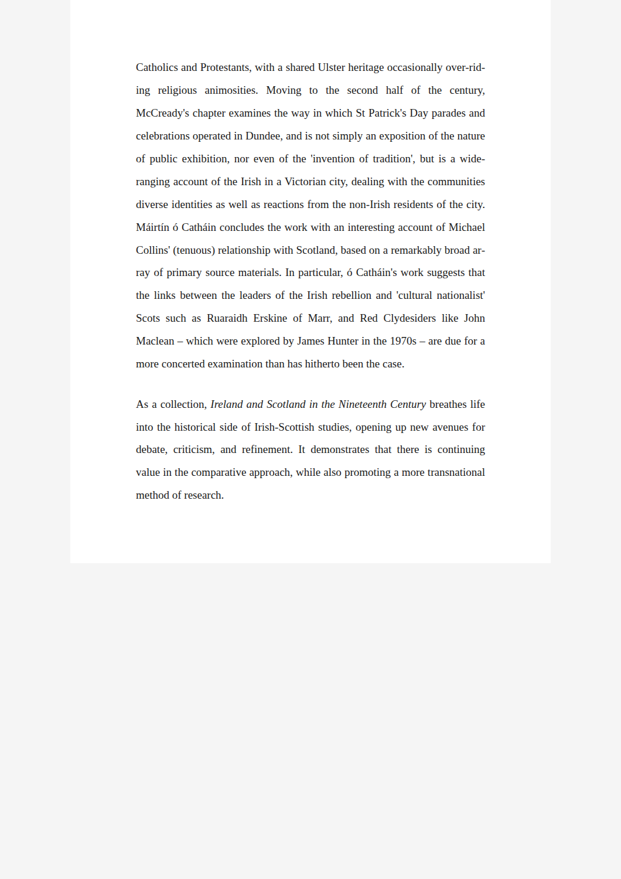Catholics and Protestants, with a shared Ulster heritage occasionally over-riding religious animosities. Moving to the second half of the century, McCready's chapter examines the way in which St Patrick's Day parades and celebrations operated in Dundee, and is not simply an exposition of the nature of public exhibition, nor even of the 'invention of tradition', but is a wide-ranging account of the Irish in a Victorian city, dealing with the communities diverse identities as well as reactions from the non-Irish residents of the city. Máirtín ó Catháin concludes the work with an interesting account of Michael Collins' (tenuous) relationship with Scotland, based on a remarkably broad array of primary source materials. In particular, ó Catháin's work suggests that the links between the leaders of the Irish rebellion and 'cultural nationalist' Scots such as Ruaraidh Erskine of Marr, and Red Clydesiders like John Maclean – which were explored by James Hunter in the 1970s – are due for a more concerted examination than has hitherto been the case.
As a collection, Ireland and Scotland in the Nineteenth Century breathes life into the historical side of Irish-Scottish studies, opening up new avenues for debate, criticism, and refinement. It demonstrates that there is continuing value in the comparative approach, while also promoting a more transnational method of research.